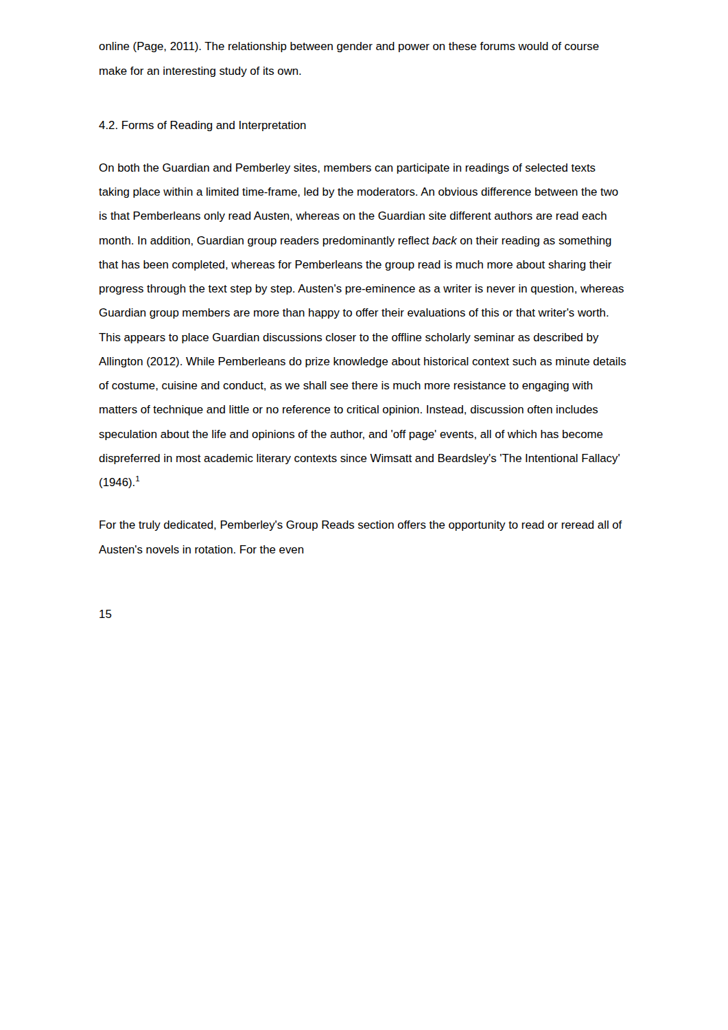online (Page, 2011). The relationship between gender and power on these forums would of course make for an interesting study of its own.
4.2. Forms of Reading and Interpretation
On both the Guardian and Pemberley sites, members can participate in readings of selected texts taking place within a limited time-frame, led by the moderators. An obvious difference between the two is that Pemberleans only read Austen, whereas on the Guardian site different authors are read each month. In addition, Guardian group readers predominantly reflect back on their reading as something that has been completed, whereas for Pemberleans the group read is much more about sharing their progress through the text step by step. Austen's pre-eminence as a writer is never in question, whereas Guardian group members are more than happy to offer their evaluations of this or that writer's worth. This appears to place Guardian discussions closer to the offline scholarly seminar as described by Allington (2012). While Pemberleans do prize knowledge about historical context such as minute details of costume, cuisine and conduct, as we shall see there is much more resistance to engaging with matters of technique and little or no reference to critical opinion. Instead, discussion often includes speculation about the life and opinions of the author, and 'off page' events, all of which has become dispreferred in most academic literary contexts since Wimsatt and Beardsley's 'The Intentional Fallacy' (1946).1
For the truly dedicated, Pemberley's Group Reads section offers the opportunity to read or reread all of Austen's novels in rotation. For the even
15